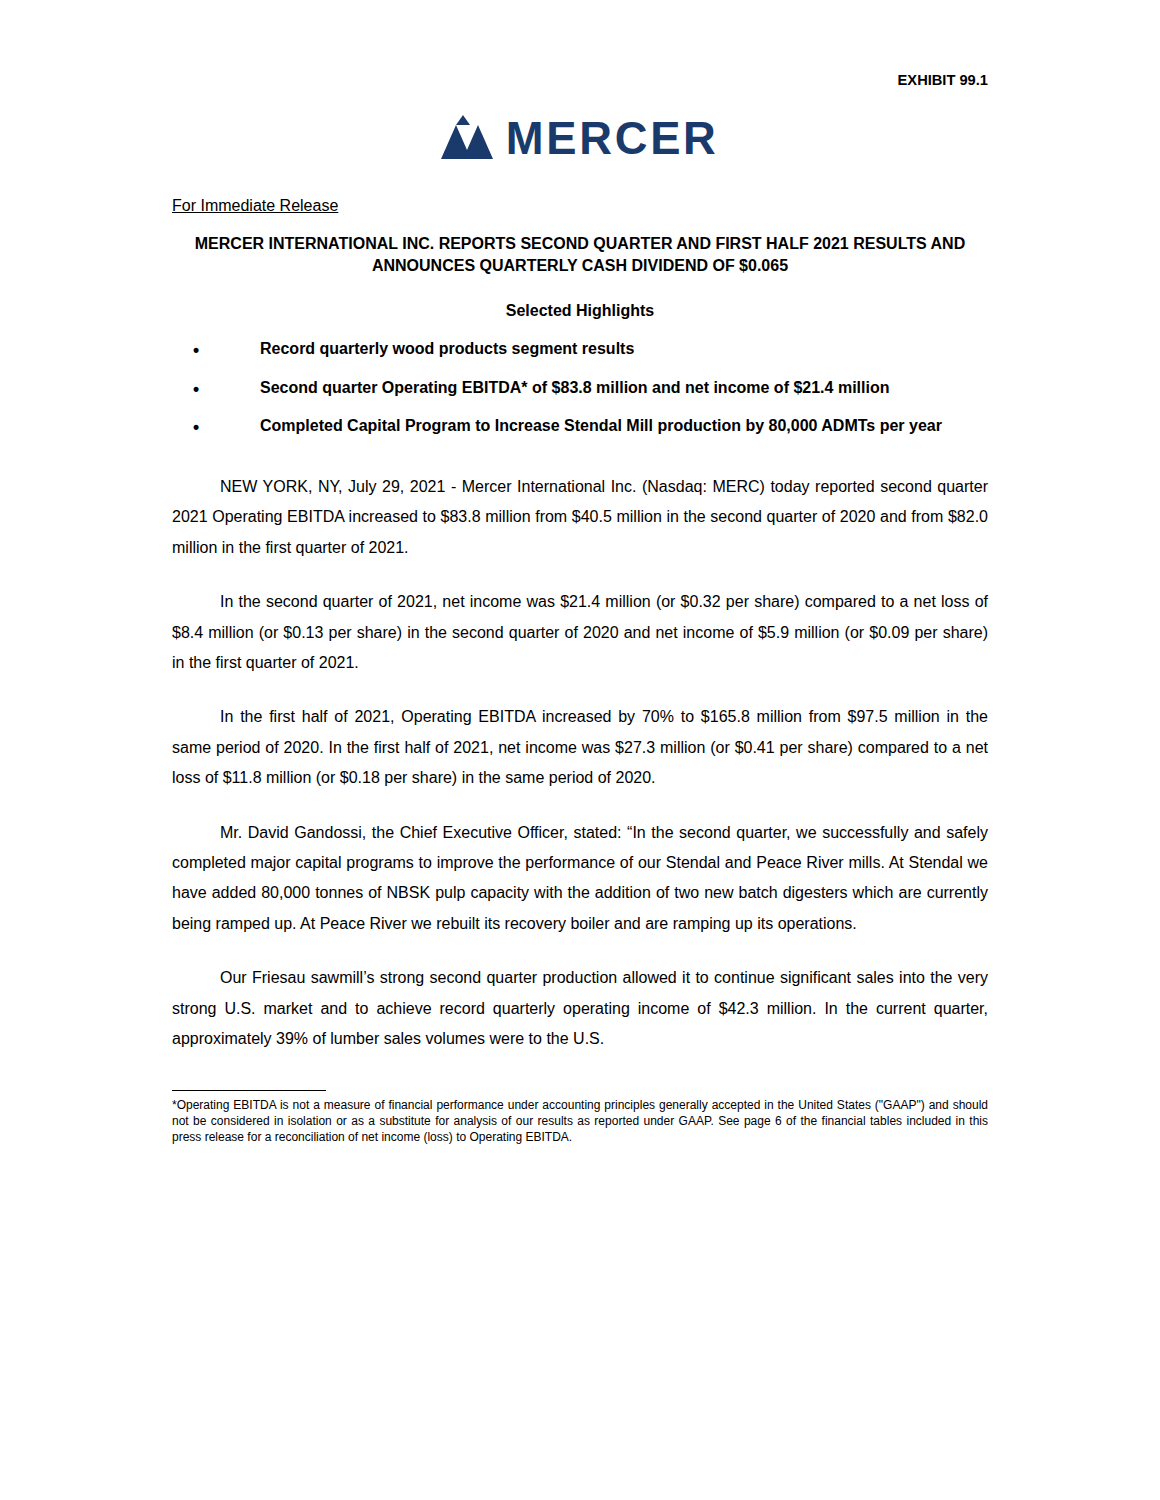EXHIBIT 99.1
MERCER
For Immediate Release
MERCER INTERNATIONAL INC. REPORTS SECOND QUARTER AND FIRST HALF 2021 RESULTS AND ANNOUNCES QUARTERLY CASH DIVIDEND OF $0.065
Selected Highlights
Record quarterly wood products segment results
Second quarter Operating EBITDA* of $83.8 million and net income of $21.4 million
Completed Capital Program to Increase Stendal Mill production by 80,000 ADMTs per year
NEW YORK, NY, July 29, 2021 - Mercer International Inc. (Nasdaq: MERC) today reported second quarter 2021 Operating EBITDA increased to $83.8 million from $40.5 million in the second quarter of 2020 and from $82.0 million in the first quarter of 2021.
In the second quarter of 2021, net income was $21.4 million (or $0.32 per share) compared to a net loss of $8.4 million (or $0.13 per share) in the second quarter of 2020 and net income of $5.9 million (or $0.09 per share) in the first quarter of 2021.
In the first half of 2021, Operating EBITDA increased by 70% to $165.8 million from $97.5 million in the same period of 2020. In the first half of 2021, net income was $27.3 million (or $0.41 per share) compared to a net loss of $11.8 million (or $0.18 per share) in the same period of 2020.
Mr. David Gandossi, the Chief Executive Officer, stated: “In the second quarter, we successfully and safely completed major capital programs to improve the performance of our Stendal and Peace River mills. At Stendal we have added 80,000 tonnes of NBSK pulp capacity with the addition of two new batch digesters which are currently being ramped up. At Peace River we rebuilt its recovery boiler and are ramping up its operations.
Our Friesau sawmill’s strong second quarter production allowed it to continue significant sales into the very strong U.S. market and to achieve record quarterly operating income of $42.3 million. In the current quarter, approximately 39% of lumber sales volumes were to the U.S.
*Operating EBITDA is not a measure of financial performance under accounting principles generally accepted in the United States ("GAAP") and should not be considered in isolation or as a substitute for analysis of our results as reported under GAAP. See page 6 of the financial tables included in this press release for a reconciliation of net income (loss) to Operating EBITDA.